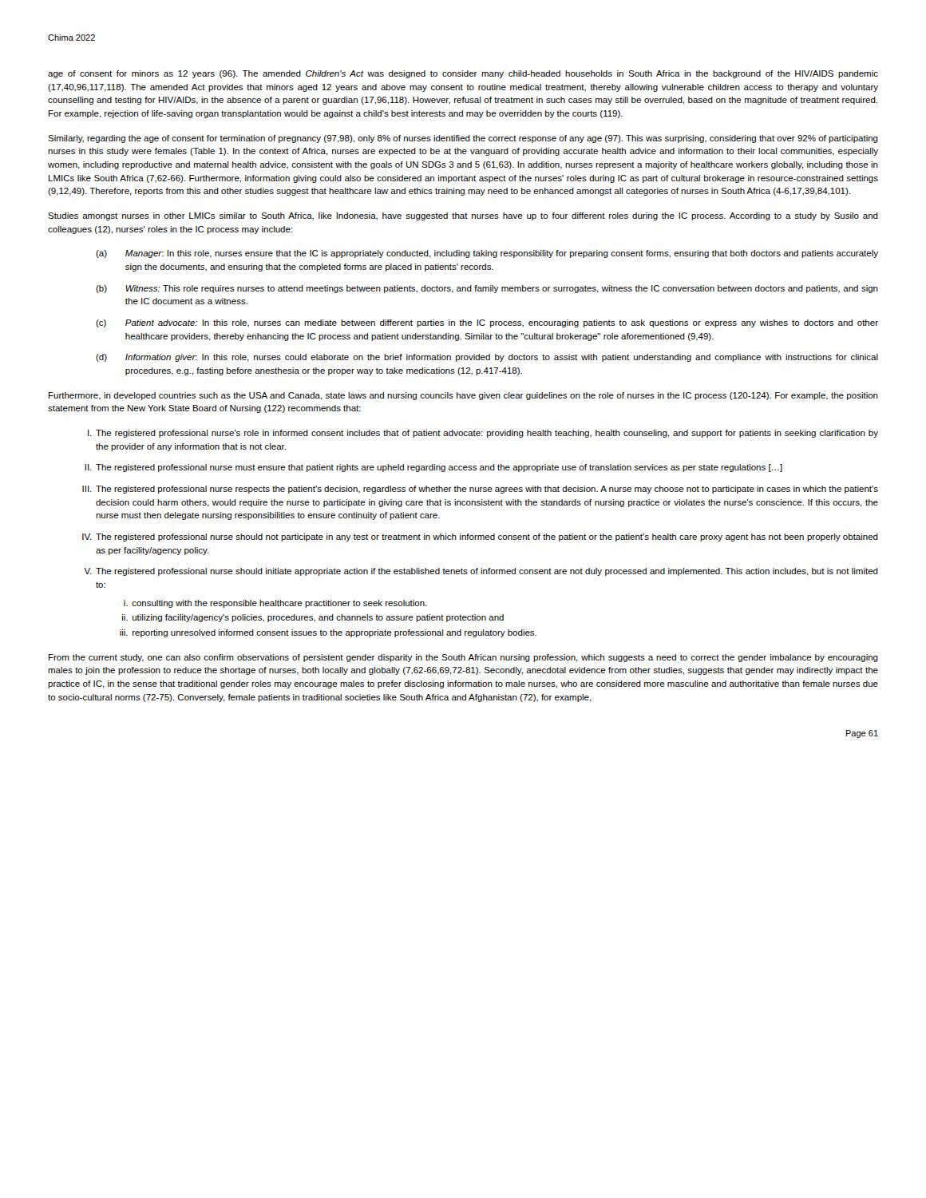Chima 2022
age of consent for minors as 12 years (96). The amended Children's Act was designed to consider many child-headed households in South Africa in the background of the HIV/AIDS pandemic (17,40,96,117,118). The amended Act provides that minors aged 12 years and above may consent to routine medical treatment, thereby allowing vulnerable children access to therapy and voluntary counselling and testing for HIV/AIDs, in the absence of a parent or guardian (17,96,118). However, refusal of treatment in such cases may still be overruled, based on the magnitude of treatment required. For example, rejection of life-saving organ transplantation would be against a child's best interests and may be overridden by the courts (119).
Similarly, regarding the age of consent for termination of pregnancy (97,98), only 8% of nurses identified the correct response of any age (97). This was surprising, considering that over 92% of participating nurses in this study were females (Table 1). In the context of Africa, nurses are expected to be at the vanguard of providing accurate health advice and information to their local communities, especially women, including reproductive and maternal health advice, consistent with the goals of UN SDGs 3 and 5 (61,63). In addition, nurses represent a majority of healthcare workers globally, including those in LMICs like South Africa (7,62-66). Furthermore, information giving could also be considered an important aspect of the nurses' roles during IC as part of cultural brokerage in resource-constrained settings (9,12,49). Therefore, reports from this and other studies suggest that healthcare law and ethics training may need to be enhanced amongst all categories of nurses in South Africa (4-6,17,39,84,101).
Studies amongst nurses in other LMICs similar to South Africa, like Indonesia, have suggested that nurses have up to four different roles during the IC process. According to a study by Susilo and colleagues (12), nurses' roles in the IC process may include:
(a) Manager: In this role, nurses ensure that the IC is appropriately conducted, including taking responsibility for preparing consent forms, ensuring that both doctors and patients accurately sign the documents, and ensuring that the completed forms are placed in patients' records.
(b) Witness: This role requires nurses to attend meetings between patients, doctors, and family members or surrogates, witness the IC conversation between doctors and patients, and sign the IC document as a witness.
(c) Patient advocate: In this role, nurses can mediate between different parties in the IC process, encouraging patients to ask questions or express any wishes to doctors and other healthcare providers, thereby enhancing the IC process and patient understanding. Similar to the "cultural brokerage" role aforementioned (9,49).
(d) Information giver: In this role, nurses could elaborate on the brief information provided by doctors to assist with patient understanding and compliance with instructions for clinical procedures, e.g., fasting before anesthesia or the proper way to take medications (12, p.417-418).
Furthermore, in developed countries such as the USA and Canada, state laws and nursing councils have given clear guidelines on the role of nurses in the IC process (120-124). For example, the position statement from the New York State Board of Nursing (122) recommends that:
I. The registered professional nurse's role in informed consent includes that of patient advocate: providing health teaching, health counseling, and support for patients in seeking clarification by the provider of any information that is not clear.
II. The registered professional nurse must ensure that patient rights are upheld regarding access and the appropriate use of translation services as per state regulations […]
III. The registered professional nurse respects the patient's decision, regardless of whether the nurse agrees with that decision. A nurse may choose not to participate in cases in which the patient's decision could harm others, would require the nurse to participate in giving care that is inconsistent with the standards of nursing practice or violates the nurse's conscience. If this occurs, the nurse must then delegate nursing responsibilities to ensure continuity of patient care.
IV. The registered professional nurse should not participate in any test or treatment in which informed consent of the patient or the patient's health care proxy agent has not been properly obtained as per facility/agency policy.
V. The registered professional nurse should initiate appropriate action if the established tenets of informed consent are not duly processed and implemented. This action includes, but is not limited to:
i. consulting with the responsible healthcare practitioner to seek resolution.
ii. utilizing facility/agency's policies, procedures, and channels to assure patient protection and
iii. reporting unresolved informed consent issues to the appropriate professional and regulatory bodies.
From the current study, one can also confirm observations of persistent gender disparity in the South African nursing profession, which suggests a need to correct the gender imbalance by encouraging males to join the profession to reduce the shortage of nurses, both locally and globally (7,62-66,69,72-81). Secondly, anecdotal evidence from other studies, suggests that gender may indirectly impact the practice of IC, in the sense that traditional gender roles may encourage males to prefer disclosing information to male nurses, who are considered more masculine and authoritative than female nurses due to socio-cultural norms (72-75). Conversely, female patients in traditional societies like South Africa and Afghanistan (72), for example,
Page 61